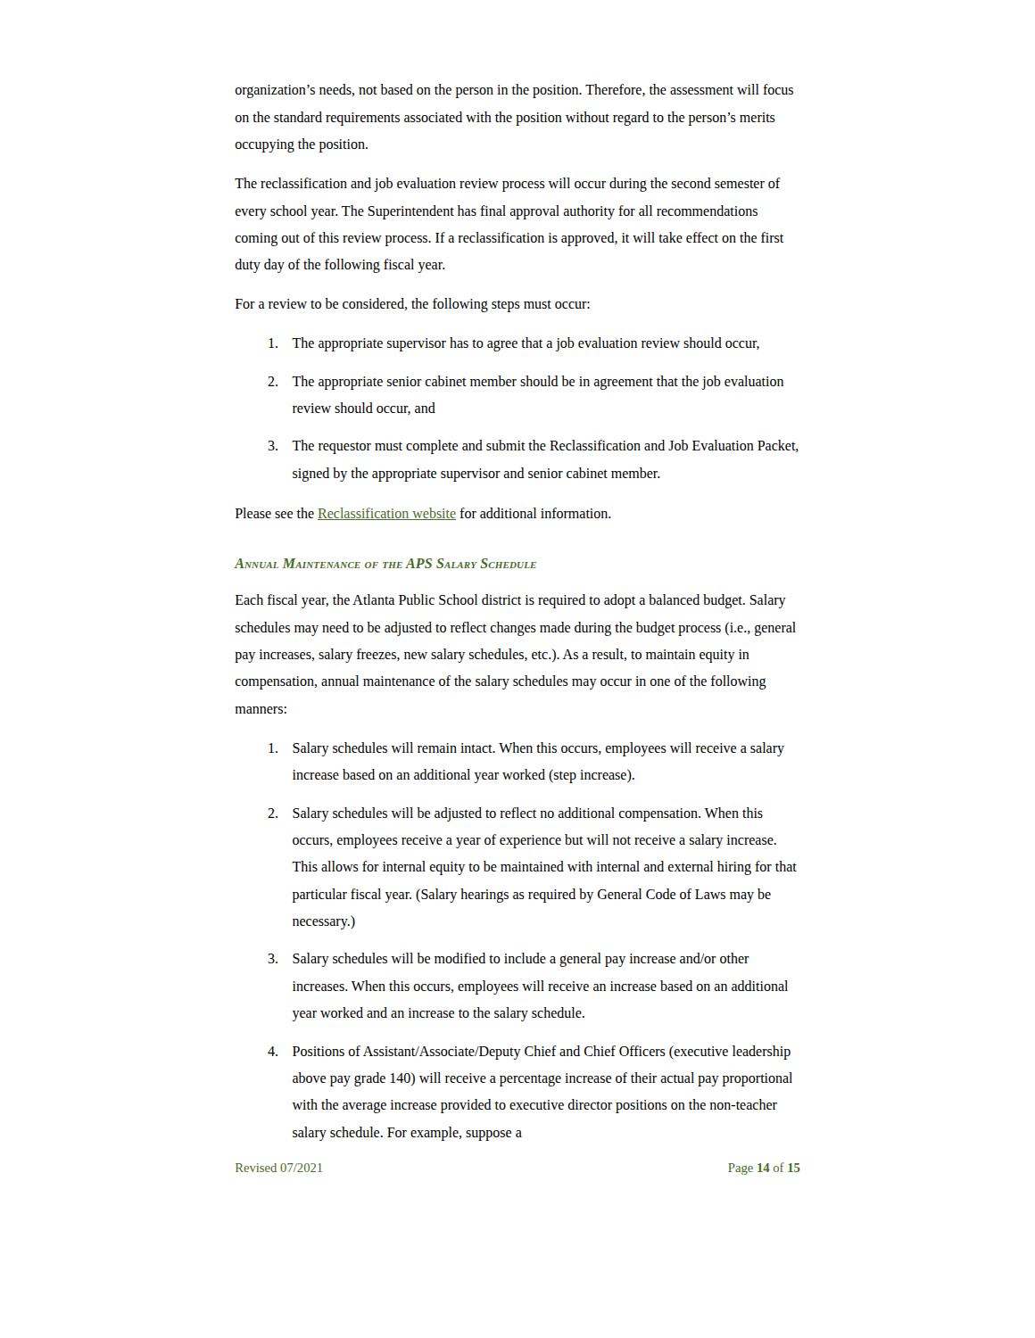organization’s needs, not based on the person in the position. Therefore, the assessment will focus on the standard requirements associated with the position without regard to the person’s merits occupying the position.
The reclassification and job evaluation review process will occur during the second semester of every school year. The Superintendent has final approval authority for all recommendations coming out of this review process. If a reclassification is approved, it will take effect on the first duty day of the following fiscal year.
For a review to be considered, the following steps must occur:
The appropriate supervisor has to agree that a job evaluation review should occur,
The appropriate senior cabinet member should be in agreement that the job evaluation review should occur, and
The requestor must complete and submit the Reclassification and Job Evaluation Packet, signed by the appropriate supervisor and senior cabinet member.
Please see the Reclassification website for additional information.
Annual Maintenance of the APS Salary Schedule
Each fiscal year, the Atlanta Public School district is required to adopt a balanced budget. Salary schedules may need to be adjusted to reflect changes made during the budget process (i.e., general pay increases, salary freezes, new salary schedules, etc.). As a result, to maintain equity in compensation, annual maintenance of the salary schedules may occur in one of the following manners:
Salary schedules will remain intact. When this occurs, employees will receive a salary increase based on an additional year worked (step increase).
Salary schedules will be adjusted to reflect no additional compensation. When this occurs, employees receive a year of experience but will not receive a salary increase. This allows for internal equity to be maintained with internal and external hiring for that particular fiscal year. (Salary hearings as required by General Code of Laws may be necessary.)
Salary schedules will be modified to include a general pay increase and/or other increases. When this occurs, employees will receive an increase based on an additional year worked and an increase to the salary schedule.
Positions of Assistant/Associate/Deputy Chief and Chief Officers (executive leadership above pay grade 140) will receive a percentage increase of their actual pay proportional with the average increase provided to executive director positions on the non-teacher salary schedule. For example, suppose a
Revised 07/2021 Page 14 of 15